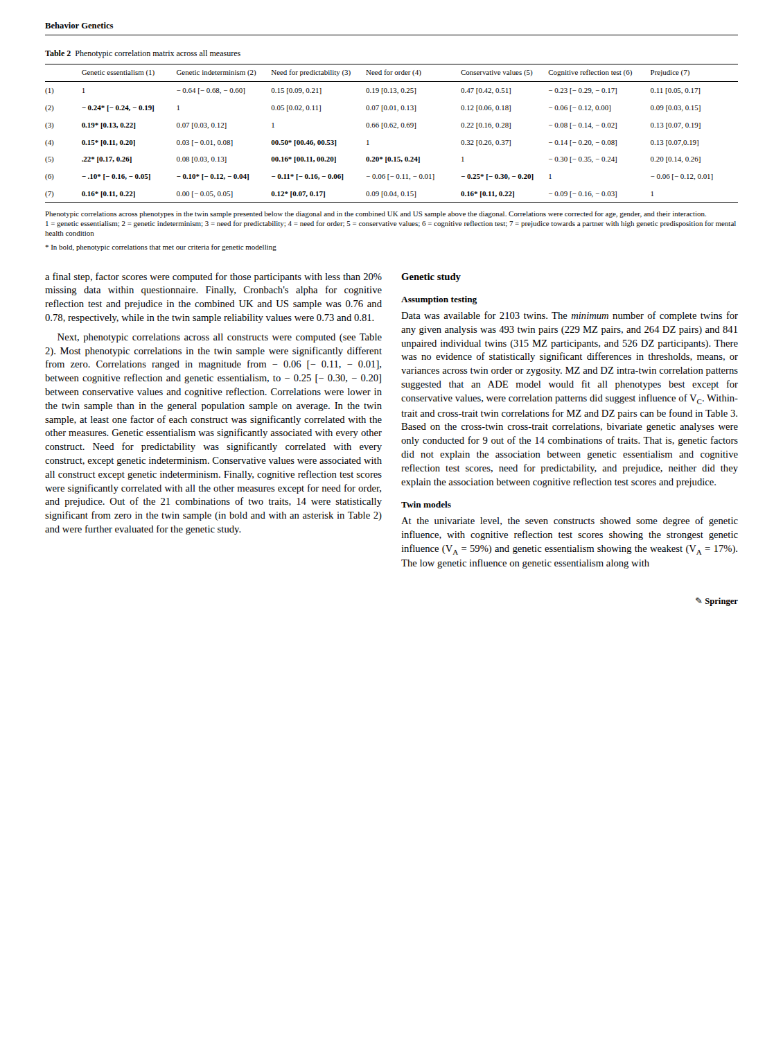Behavior Genetics
Table 2 Phenotypic correlation matrix across all measures
| | Genetic essentialism (1) | Genetic indeterminism (2) | Need for predictability (3) | Need for order (4) | Conservative values (5) | Cognitive reflection test (6) | Prejudice (7) |
| --- | --- | --- | --- | --- | --- | --- | --- |
| (1) | 1 | − 0.64 [− 0.68, − 0.60] | 0.15 [0.09, 0.21] | 0.19 [0.13, 0.25] | 0.47 [0.42, 0.51] | − 0.23 [− 0.29, − 0.17] | 0.11 [0.05, 0.17] |
| (2) | − 0.24* [− 0.24, − 0.19] | 1 | 0.05 [0.02, 0.11] | 0.07 [0.01, 0.13] | 0.12 [0.06, 0.18] | − 0.06 [− 0.12, 0.00] | 0.09 [0.03, 0.15] |
| (3) | 0.19* [0.13, 0.22] | 0.07 [0.03, 0.12] | 1 | 0.66 [0.62, 0.69] | 0.22 [0.16, 0.28] | − 0.08 [− 0.14, − 0.02] | 0.13 [0.07, 0.19] |
| (4) | 0.15* [0.11, 0.20] | 0.03 [− 0.01, 0.08] | 00.50* [00.46, 00.53] | 1 | 0.32 [0.26, 0.37] | − 0.14 [− 0.20, − 0.08] | 0.13 [0.07,0.19] |
| (5) | .22* [0.17, 0.26] | 0.08 [0.03, 0.13] | 00.16* [00.11, 00.20] | 0.20* [0.15, 0.24] | 1 | − 0.30 [− 0.35, − 0.24] | 0.20 [0.14, 0.26] |
| (6) | − .10* [− 0.16, − 0.05] | − 0.10* [− 0.12, − 0.04] | − 0.11* [− 0.16, − 0.06] | − 0.06 [− 0.11, − 0.01] | − 0.25* [− 0.30, − 0.20] | 1 | − 0.06 [− 0.12, 0.01] |
| (7) | 0.16* [0.11, 0.22] | 0.00 [− 0.05, 0.05] | 0.12* [0.07, 0.17] | 0.09 [0.04, 0.15] | 0.16* [0.11, 0.22] | − 0.09 [− 0.16, − 0.03] | 1 |
Phenotypic correlations across phenotypes in the twin sample presented below the diagonal and in the combined UK and US sample above the diagonal. Correlations were corrected for age, gender, and their interaction. 1 = genetic essentialism; 2 = genetic indeterminism; 3 = need for predictability; 4 = need for order; 5 = conservative values; 6 = cognitive reflection test; 7 = prejudice towards a partner with high genetic predisposition for mental health condition
* In bold, phenotypic correlations that met our criteria for genetic modelling
a final step, factor scores were computed for those participants with less than 20% missing data within questionnaire. Finally, Cronbach's alpha for cognitive reflection test and prejudice in the combined UK and US sample was 0.76 and 0.78, respectively, while in the twin sample reliability values were 0.73 and 0.81.
Next, phenotypic correlations across all constructs were computed (see Table 2). Most phenotypic correlations in the twin sample were significantly different from zero. Correlations ranged in magnitude from − 0.06 [− 0.11, − 0.01], between cognitive reflection and genetic essentialism, to − 0.25 [− 0.30, − 0.20] between conservative values and cognitive reflection. Correlations were lower in the twin sample than in the general population sample on average. In the twin sample, at least one factor of each construct was significantly correlated with the other measures. Genetic essentialism was significantly associated with every other construct. Need for predictability was significantly correlated with every construct, except genetic indeterminism. Conservative values were associated with all construct except genetic indeterminism. Finally, cognitive reflection test scores were significantly correlated with all the other measures except for need for order, and prejudice. Out of the 21 combinations of two traits, 14 were statistically significant from zero in the twin sample (in bold and with an asterisk in Table 2) and were further evaluated for the genetic study.
Genetic study
Assumption testing
Data was available for 2103 twins. The minimum number of complete twins for any given analysis was 493 twin pairs (229 MZ pairs, and 264 DZ pairs) and 841 unpaired individual twins (315 MZ participants, and 526 DZ participants). There was no evidence of statistically significant differences in thresholds, means, or variances across twin order or zygosity. MZ and DZ intra-twin correlation patterns suggested that an ADE model would fit all phenotypes best except for conservative values, were correlation patterns did suggest influence of VC. Within-trait and cross-trait twin correlations for MZ and DZ pairs can be found in Table 3. Based on the cross-twin cross-trait correlations, bivariate genetic analyses were only conducted for 9 out of the 14 combinations of traits. That is, genetic factors did not explain the association between genetic essentialism and cognitive reflection test scores, need for predictability, and prejudice, neither did they explain the association between cognitive reflection test scores and prejudice.
Twin models
At the univariate level, the seven constructs showed some degree of genetic influence, with cognitive reflection test scores showing the strongest genetic influence (VA = 59%) and genetic essentialism showing the weakest (VA = 17%). The low genetic influence on genetic essentialism along with
✎ Springer